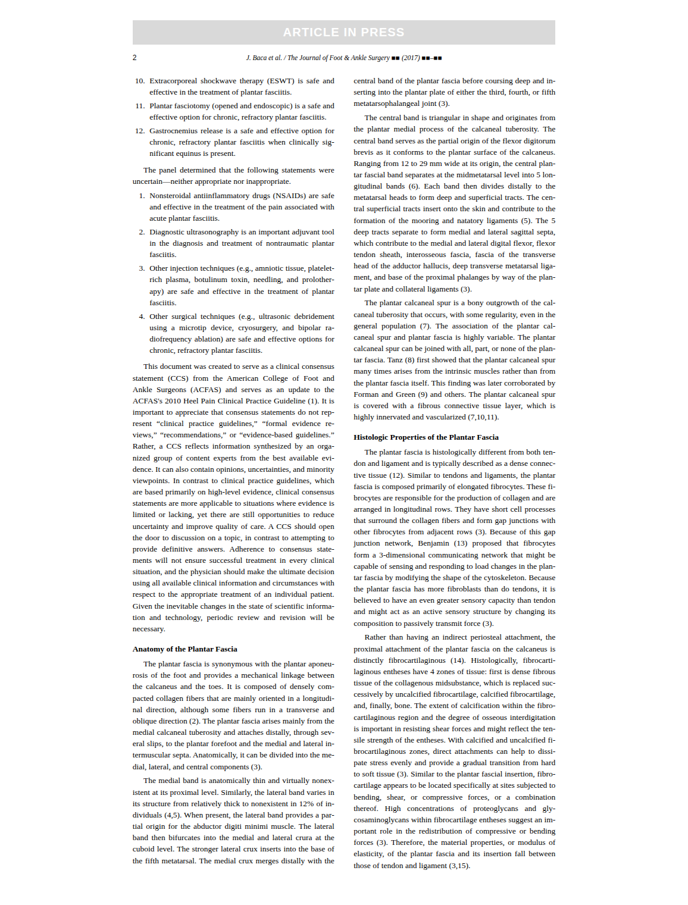Article in Press
2
J. Baca et al. / The Journal of Foot & Ankle Surgery ■■ (2017) ■■–■■
10. Extracorporeal shockwave therapy (ESWT) is safe and effective in the treatment of plantar fasciitis.
11. Plantar fasciotomy (opened and endoscopic) is a safe and effective option for chronic, refractory plantar fasciitis.
12. Gastrocnemius release is a safe and effective option for chronic, refractory plantar fasciitis when clinically significant equinus is present.
The panel determined that the following statements were uncertain—neither appropriate nor inappropriate.
1. Nonsteroidal antiinflammatory drugs (NSAIDs) are safe and effective in the treatment of the pain associated with acute plantar fasciitis.
2. Diagnostic ultrasonography is an important adjuvant tool in the diagnosis and treatment of nontraumatic plantar fasciitis.
3. Other injection techniques (e.g., amniotic tissue, platelet-rich plasma, botulinum toxin, needling, and prolotherapy) are safe and effective in the treatment of plantar fasciitis.
4. Other surgical techniques (e.g., ultrasonic debridement using a microtip device, cryosurgery, and bipolar radiofrequency ablation) are safe and effective options for chronic, refractory plantar fasciitis.
This document was created to serve as a clinical consensus statement (CCS) from the American College of Foot and Ankle Surgeons (ACFAS) and serves as an update to the ACFAS's 2010 Heel Pain Clinical Practice Guideline (1). It is important to appreciate that consensus statements do not represent “clinical practice guidelines,” “formal evidence reviews,” “recommendations,” or “evidence-based guidelines.” Rather, a CCS reflects information synthesized by an organized group of content experts from the best available evidence. It can also contain opinions, uncertainties, and minority viewpoints. In contrast to clinical practice guidelines, which are based primarily on high-level evidence, clinical consensus statements are more applicable to situations where evidence is limited or lacking, yet there are still opportunities to reduce uncertainty and improve quality of care. A CCS should open the door to discussion on a topic, in contrast to attempting to provide definitive answers. Adherence to consensus statements will not ensure successful treatment in every clinical situation, and the physician should make the ultimate decision using all available clinical information and circumstances with respect to the appropriate treatment of an individual patient. Given the inevitable changes in the state of scientific information and technology, periodic review and revision will be necessary.
Anatomy of the Plantar Fascia
The plantar fascia is synonymous with the plantar aponeurosis of the foot and provides a mechanical linkage between the calcaneus and the toes. It is composed of densely compacted collagen fibers that are mainly oriented in a longitudinal direction, although some fibers run in a transverse and oblique direction (2). The plantar fascia arises mainly from the medial calcaneal tuberosity and attaches distally, through several slips, to the plantar forefoot and the medial and lateral intermuscular septa. Anatomically, it can be divided into the medial, lateral, and central components (3).
The medial band is anatomically thin and virtually nonexistent at its proximal level. Similarly, the lateral band varies in its structure from relatively thick to nonexistent in 12% of individuals (4,5). When present, the lateral band provides a partial origin for the abductor digiti minimi muscle. The lateral band then bifurcates into the medial and lateral crura at the cuboid level. The stronger lateral crux inserts into the base of the fifth metatarsal. The medial crux merges distally with the central band of the plantar fascia before coursing deep and inserting into the plantar plate of either the third, fourth, or fifth metatarsophalangeal joint (3).
The central band is triangular in shape and originates from the plantar medial process of the calcaneal tuberosity. The central band serves as the partial origin of the flexor digitorum brevis as it conforms to the plantar surface of the calcaneus. Ranging from 12 to 29 mm wide at its origin, the central plantar fascial band separates at the midmetatarsal level into 5 longitudinal bands (6). Each band then divides distally to the metatarsal heads to form deep and superficial tracts. The central superficial tracts insert onto the skin and contribute to the formation of the mooring and natatory ligaments (5). The 5 deep tracts separate to form medial and lateral sagittal septa, which contribute to the medial and lateral digital flexor, flexor tendon sheath, interosseous fascia, fascia of the transverse head of the adductor hallucis, deep transverse metatarsal ligament, and base of the proximal phalanges by way of the plantar plate and collateral ligaments (3).
The plantar calcaneal spur is a bony outgrowth of the calcaneal tuberosity that occurs, with some regularity, even in the general population (7). The association of the plantar calcaneal spur and plantar fascia is highly variable. The plantar calcaneal spur can be joined with all, part, or none of the plantar fascia. Tanz (8) first showed that the plantar calcaneal spur many times arises from the intrinsic muscles rather than from the plantar fascia itself. This finding was later corroborated by Forman and Green (9) and others. The plantar calcaneal spur is covered with a fibrous connective tissue layer, which is highly innervated and vascularized (7,10,11).
Histologic Properties of the Plantar Fascia
The plantar fascia is histologically different from both tendon and ligament and is typically described as a dense connective tissue (12). Similar to tendons and ligaments, the plantar fascia is composed primarily of elongated fibrocytes. These fibrocytes are responsible for the production of collagen and are arranged in longitudinal rows. They have short cell processes that surround the collagen fibers and form gap junctions with other fibrocytes from adjacent rows (3). Because of this gap junction network, Benjamin (13) proposed that fibrocytes form a 3-dimensional communicating network that might be capable of sensing and responding to load changes in the plantar fascia by modifying the shape of the cytoskeleton. Because the plantar fascia has more fibroblasts than do tendons, it is believed to have an even greater sensory capacity than tendon and might act as an active sensory structure by changing its composition to passively transmit force (3).
Rather than having an indirect periosteal attachment, the proximal attachment of the plantar fascia on the calcaneus is distinctly fibrocartilaginous (14). Histologically, fibrocartilaginous entheses have 4 zones of tissue: first is dense fibrous tissue of the collagenous midsubstance, which is replaced successively by uncalcified fibrocartilage, calcified fibrocartilage, and, finally, bone. The extent of calcification within the fibrocartilaginous region and the degree of osseous interdigitation is important in resisting shear forces and might reflect the tensile strength of the entheses. With calcified and uncalcified fibrocartilaginous zones, direct attachments can help to dissipate stress evenly and provide a gradual transition from hard to soft tissue (3). Similar to the plantar fascial insertion, fibrocartilage appears to be located specifically at sites subjected to bending, shear, or compressive forces, or a combination thereof. High concentrations of proteoglycans and glycosaminoglycans within fibrocartilage entheses suggest an important role in the redistribution of compressive or bending forces (3). Therefore, the material properties, or modulus of elasticity, of the plantar fascia and its insertion fall between those of tendon and ligament (3,15).